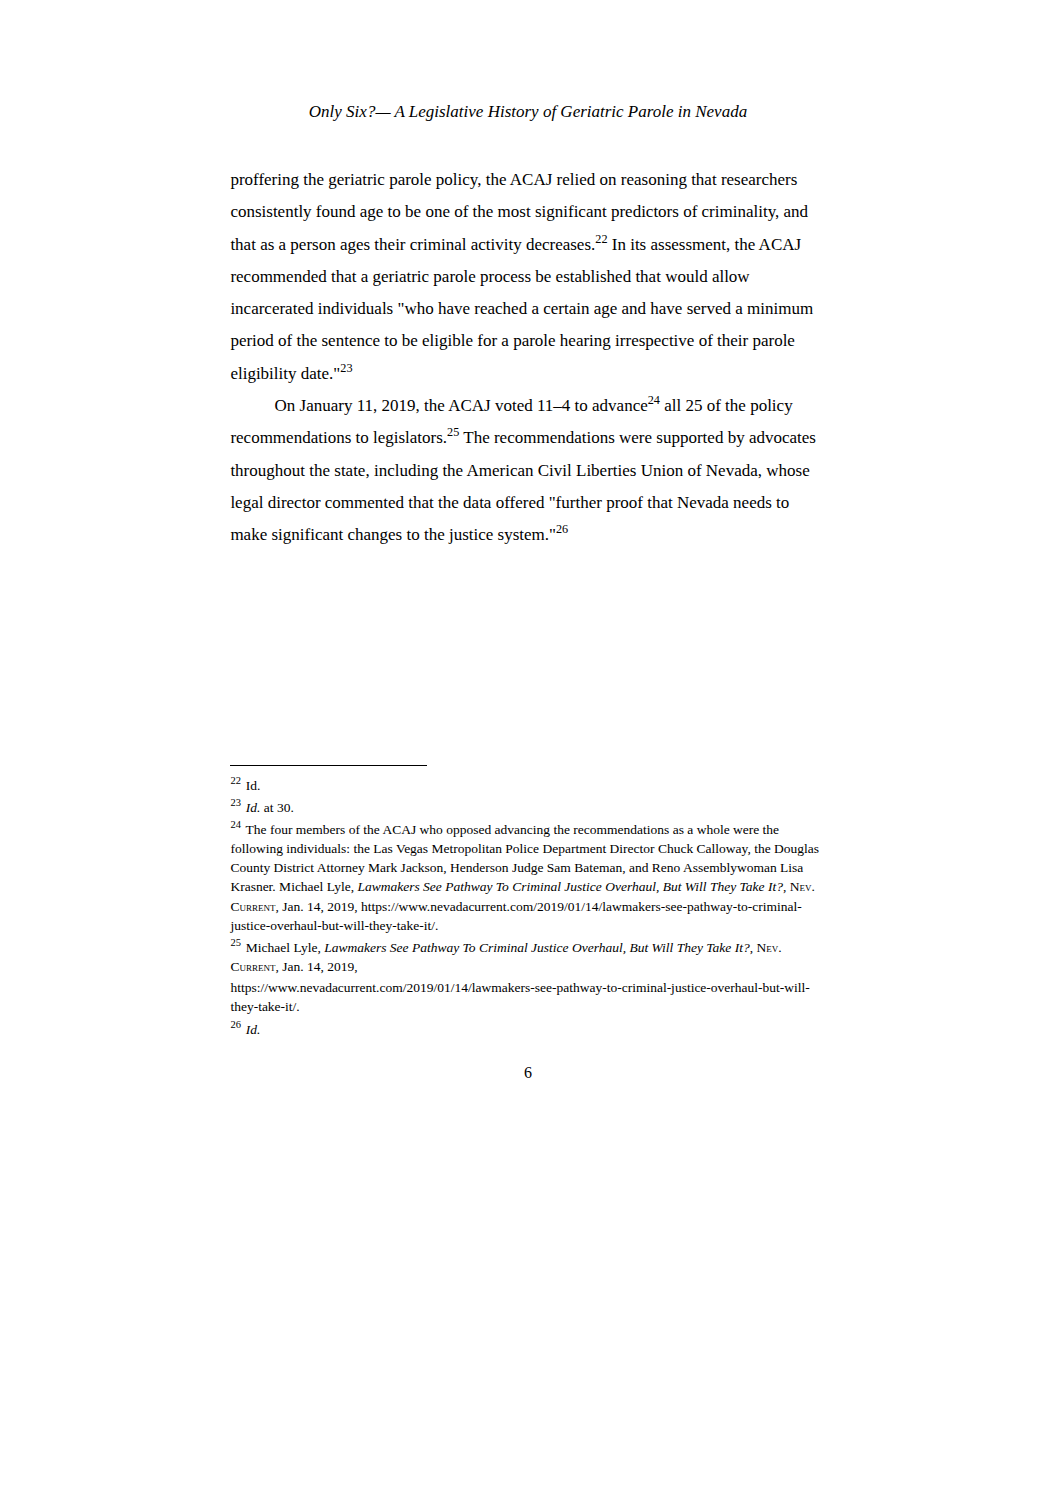Only Six?— A Legislative History of Geriatric Parole in Nevada
proffering the geriatric parole policy, the ACAJ relied on reasoning that researchers consistently found age to be one of the most significant predictors of criminality, and that as a person ages their criminal activity decreases.22 In its assessment, the ACAJ recommended that a geriatric parole process be established that would allow incarcerated individuals "who have reached a certain age and have served a minimum period of the sentence to be eligible for a parole hearing irrespective of their parole eligibility date."23
On January 11, 2019, the ACAJ voted 11–4 to advance24 all 25 of the policy recommendations to legislators.25 The recommendations were supported by advocates throughout the state, including the American Civil Liberties Union of Nevada, whose legal director commented that the data offered "further proof that Nevada needs to make significant changes to the justice system."26
22 Id.
23 Id. at 30.
24 The four members of the ACAJ who opposed advancing the recommendations as a whole were the following individuals: the Las Vegas Metropolitan Police Department Director Chuck Calloway, the Douglas County District Attorney Mark Jackson, Henderson Judge Sam Bateman, and Reno Assemblywoman Lisa Krasner. Michael Lyle, Lawmakers See Pathway To Criminal Justice Overhaul, But Will They Take It?, Nev. Current, Jan. 14, 2019, https://www.nevadacurrent.com/2019/01/14/lawmakers-see-pathway-to-criminal-justice-overhaul-but-will-they-take-it/.
25 Michael Lyle, Lawmakers See Pathway To Criminal Justice Overhaul, But Will They Take It?, Nev. Current, Jan. 14, 2019,
https://www.nevadacurrent.com/2019/01/14/lawmakers-see-pathway-to-criminal-justice-overhaul-but-will-they-take-it/.
26 Id.
6